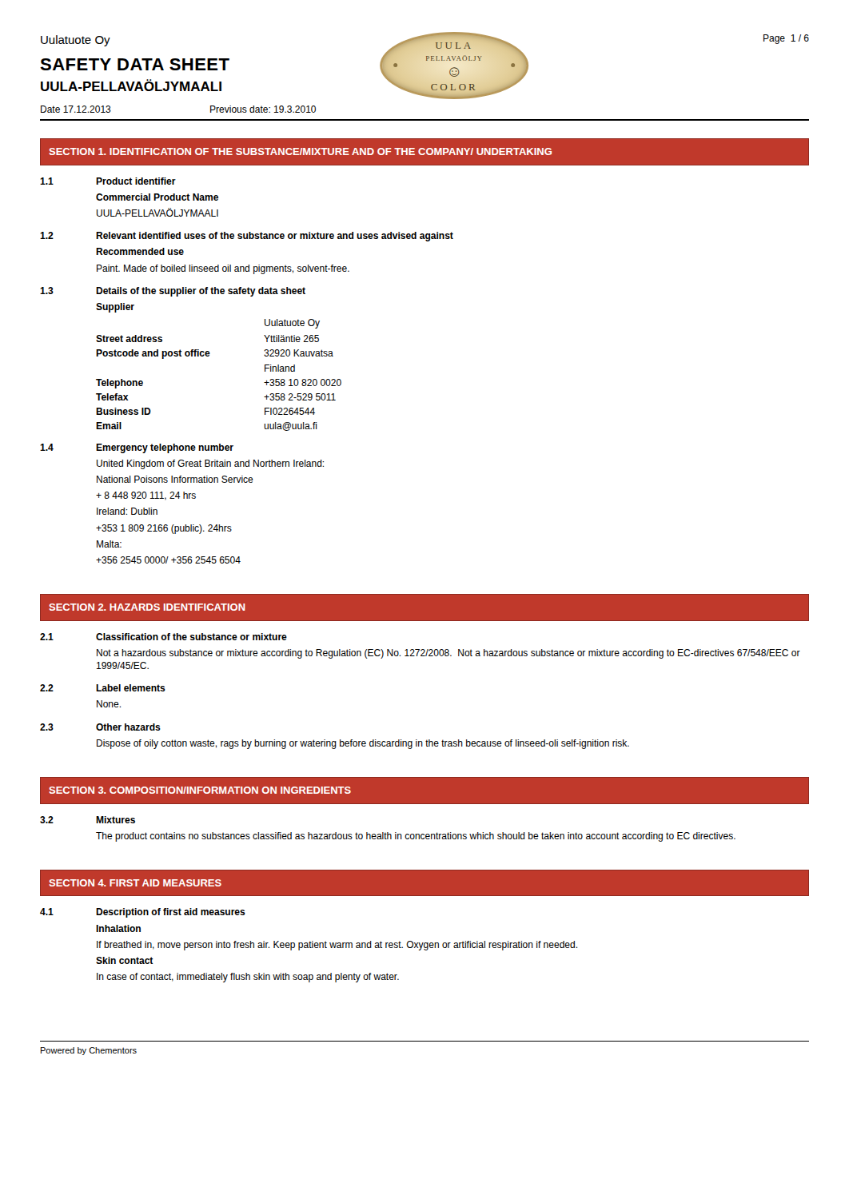Page 1 / 6
UULA
PELLAVAÖLJY
☺
COLOR
Uulatuote Oy
SAFETY DATA SHEET
UULA-PELLAVAÖLJYMAALI
Date 17.12.2013 Previous date: 19.3.2010
SECTION 1. IDENTIFICATION OF THE SUBSTANCE/MIXTURE AND OF THE COMPANY/ UNDERTAKING
| 1.1 | Product identifier Commercial Product Name UULA-PELLAVAÖLJYMAALI |
| 1.2 | Relevant identified uses of the substance or mixture and uses advised against Recommended use Paint. Made of boiled linseed oil and pigments, solvent-free. |
| 1.3 | Details of the supplier of the safety data sheet Supplier Uulatuote Oy / Street address / Yttiläntie 265 / / Postcode and post office / 32920 Kauvatsa / / / Finland / / Telephone / +358 10 820 0020 / / Telefax / +358 2-529 5011 / / Business ID / FI02264544 / / Email / uula@uula.fi / |
| 1.4 | Emergency telephone number United Kingdom of Great Britain and Northern Ireland: National Poisons Information Service + 8 448 920 111, 24 hrs Ireland: Dublin +353 1 809 2166 (public). 24hrs Malta: +356 2545 0000/ +356 2545 6504 |
SECTION 2. HAZARDS IDENTIFICATION
| 2.1 | Classification of the substance or mixture Not a hazardous substance or mixture according to Regulation (EC) No. 1272/2008. Not a hazardous substance or mixture according to EC-directives 67/548/EEC or 1999/45/EC. |
| 2.2 | Label elements None. |
| 2.3 | Other hazards Dispose of oily cotton waste, rags by burning or watering before discarding in the trash because of linseed-oli self-ignition risk. |
SECTION 3. COMPOSITION/INFORMATION ON INGREDIENTS
| 3.2 | Mixtures The product contains no substances classified as hazardous to health in concentrations which should be taken into account according to EC directives. |
SECTION 4. FIRST AID MEASURES
| 4.1 | Description of first aid measures Inhalation If breathed in, move person into fresh air. Keep patient warm and at rest. Oxygen or artificial respiration if needed. Skin contact In case of contact, immediately flush skin with soap and plenty of water. |
Powered by Chementors